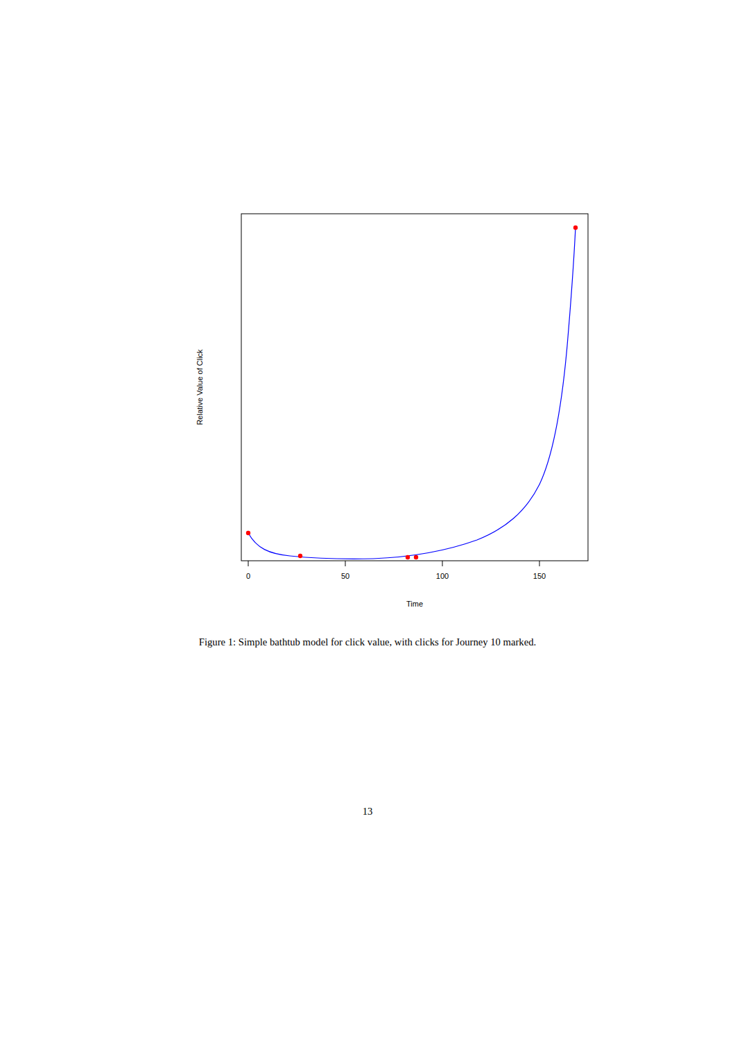0 50 100 150 Time Relative Value of Click
Figure 1: Simple bathtub model for click value, with clicks for Journey 10 marked.
13